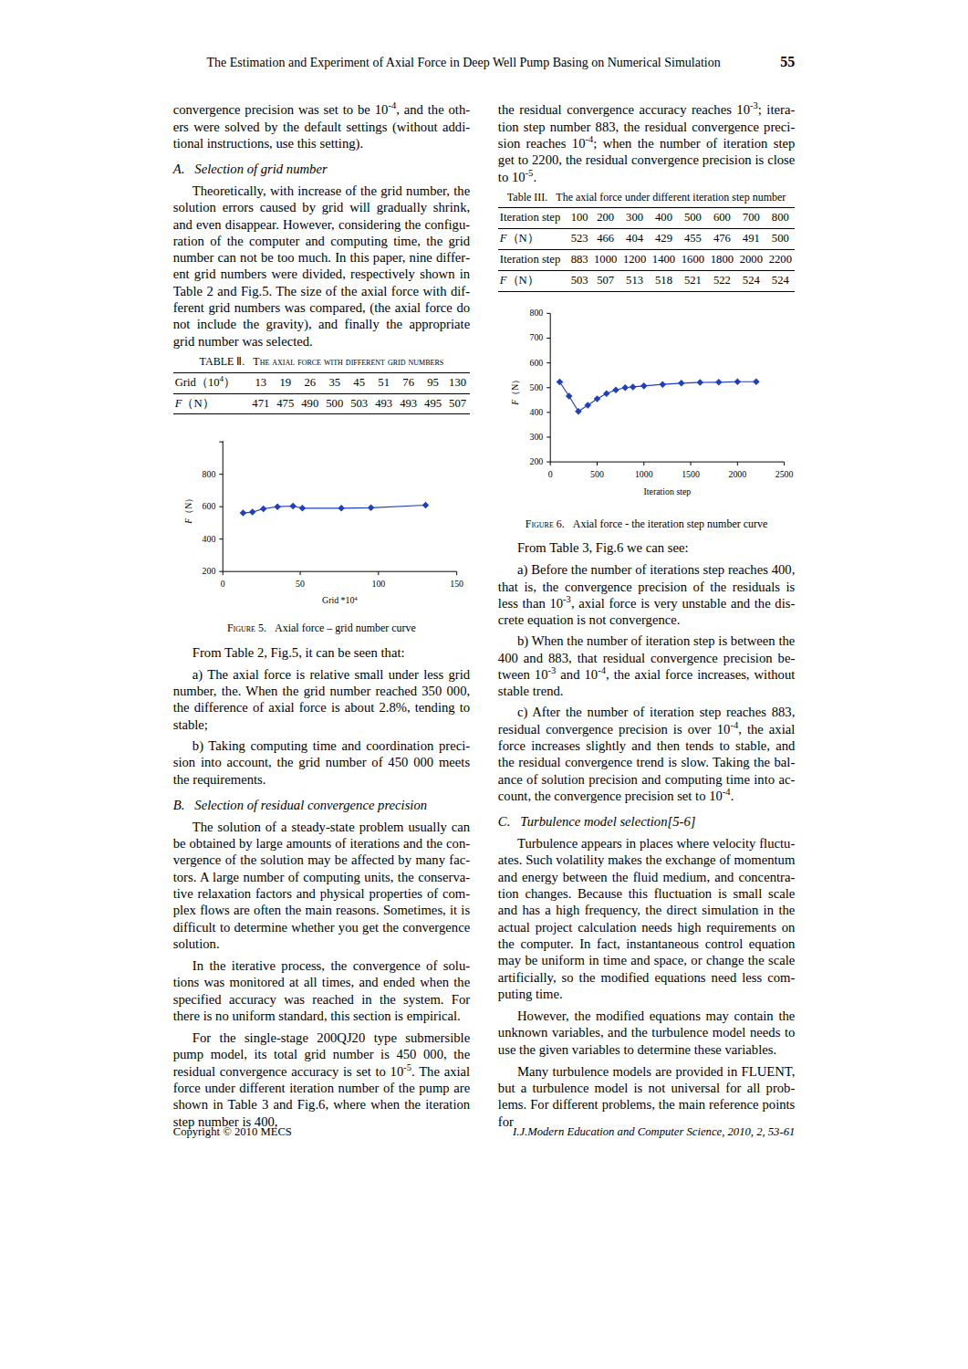The Estimation and Experiment of Axial Force in Deep Well Pump Basing on Numerical Simulation
55
convergence precision was set to be 10-4, and the others were solved by the default settings (without additional instructions, use this setting).
A. Selection of grid number
Theoretically, with increase of the grid number, the solution errors caused by grid will gradually shrink, and even disappear. However, considering the configuration of the computer and computing time, the grid number can not be too much. In this paper, nine different grid numbers were divided, respectively shown in Table 2 and Fig.5. The size of the axial force with different grid numbers was compared, (the axial force do not include the gravity), and finally the appropriate grid number was selected.
TABLE Ⅱ. The axial force with different grid numbers
| Grid（10 4 ） | 13 | 19 | 26 | 35 | 45 | 51 | 76 | 95 | 130 |
| F （N） | 471 | 475 | 490 | 500 | 503 | 493 | 493 | 495 | 507 |
200 400 600 800 F（N） 0 50 100 150 Grid *104
Figure 5. Axial force – grid number curve
From Table 2, Fig.5, it can be seen that:
a) The axial force is relative small under less grid number, the. When the grid number reached 350 000, the difference of axial force is about 2.8%, tending to stable;
b) Taking computing time and coordination precision into account, the grid number of 450 000 meets the requirements.
B. Selection of residual convergence precision
The solution of a steady-state problem usually can be obtained by large amounts of iterations and the convergence of the solution may be affected by many factors. A large number of computing units, the conservative relaxation factors and physical properties of complex flows are often the main reasons. Sometimes, it is difficult to determine whether you get the convergence solution.
In the iterative process, the convergence of solutions was monitored at all times, and ended when the specified accuracy was reached in the system. For there is no uniform standard, this section is empirical.
For the single-stage 200QJ20 type submersible pump model, its total grid number is 450 000, the residual convergence accuracy is set to 10-5. The axial force under different iteration number of the pump are shown in Table 3 and Fig.6, where when the iteration step number is 400,
the residual convergence accuracy reaches 10-3; iteration step number 883, the residual convergence precision reaches 10-4; when the number of iteration step get to 2200, the residual convergence precision is close to 10-5.
Table III. The axial force under different iteration step number
| Iteration step | 100 | 200 | 300 | 400 | 500 | 600 | 700 | 800 |
| F （N） | 523 | 466 | 404 | 429 | 455 | 476 | 491 | 500 |
| Iteration step | 883 | 1000 | 1200 | 1400 | 1600 | 1800 | 2000 | 2200 |
| F （N） | 503 | 507 | 513 | 518 | 521 | 522 | 524 | 524 |
200 300 400 500 600 700 800 F（N） 0 500 1000 1500 2000 2500 Iteration step
Figure 6. Axial force - the iteration step number curve
From Table 3, Fig.6 we can see:
a) Before the number of iterations step reaches 400, that is, the convergence precision of the residuals is less than 10-3, axial force is very unstable and the discrete equation is not convergence.
b) When the number of iteration step is between the 400 and 883, that residual convergence precision between 10-3 and 10-4, the axial force increases, without stable trend.
c) After the number of iteration step reaches 883, residual convergence precision is over 10-4, the axial force increases slightly and then tends to stable, and the residual convergence trend is slow. Taking the balance of solution precision and computing time into account, the convergence precision set to 10-4.
C. Turbulence model selection[5-6]
Turbulence appears in places where velocity fluctuates. Such volatility makes the exchange of momentum and energy between the fluid medium, and concentration changes. Because this fluctuation is small scale and has a high frequency, the direct simulation in the actual project calculation needs high requirements on the computer. In fact, instantaneous control equation may be uniform in time and space, or change the scale artificially, so the modified equations need less computing time.
However, the modified equations may contain the unknown variables, and the turbulence model needs to use the given variables to determine these variables.
Many turbulence models are provided in FLUENT, but a turbulence model is not universal for all problems. For different problems, the main reference points for
Copyright © 2010 MECS
I.J.Modern Education and Computer Science, 2010, 2, 53-61